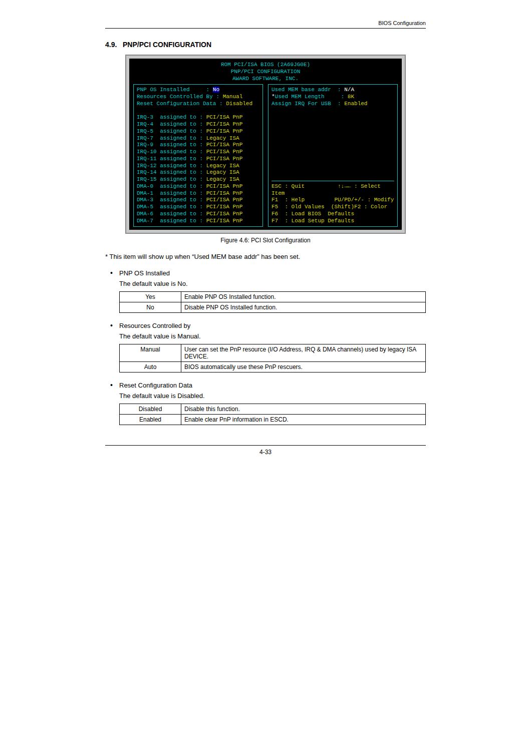BIOS Configuration
4.9. PNP/PCI CONFIGURATION
ROM PCI/ISA BIOS (2A69JG0E)
PNP/PCI CONFIGURATION
AWARD SOFTWARE, INC.
PNP OS Installed : No
Resources Controlled By : Manual
Reset Configuration Data : Disabled
IRQ-3 assigned to : PCI/ISA PnP
IRQ-4 assigned to : PCI/ISA PnP
IRQ-5 assigned to : PCI/ISA PnP
IRQ-7 assigned to : Legacy ISA
IRQ-9 assigned to : PCI/ISA PnP
IRQ-10 assigned to : PCI/ISA PnP
IRQ-11 assigned to : PCI/ISA PnP
IRQ-12 assigned to : Legacy ISA
IRQ-14 assigned to : Legacy ISA
IRQ-15 assigned to : Legacy ISA
DMA-0 assigned to : PCI/ISA PnP
DMA-1 assigned to : PCI/ISA PnP
DMA-3 assigned to : PCI/ISA PnP
DMA-5 assigned to : PCI/ISA PnP
DMA-6 assigned to : PCI/ISA PnP
DMA-7 assigned to : PCI/ISA PnP
Used MEM base addr : N/A
*Used MEM Length : 8K
Assign IRQ For USB : Enabled
ESC : Quit ↑↓→← : Select Item
F1 : Help PU/PD/+/- : Modify
F5 : Old Values (Shift)F2 : Color
F6 : Load BIOS Defaults
F7 : Load Setup Defaults
Figure 4.6: PCI Slot Configuration
* This item will show up when “Used MEM base addr” has been set.
PNP OS Installed
The default value is No.
| Yes | Enable PNP OS Installed function. |
| No | Disable PNP OS Installed function. |
Resources Controlled by
The default value is Manual.
| Manual | User can set the PnP resource (I/O Address, IRQ & DMA channels) used by legacy ISA DEVICE. |
| Auto | BIOS automatically use these PnP rescuers. |
Reset Configuration Data
The default value is Disabled.
| Disabled | Disable this function. |
| Enabled | Enable clear PnP information in ESCD. |
4-33